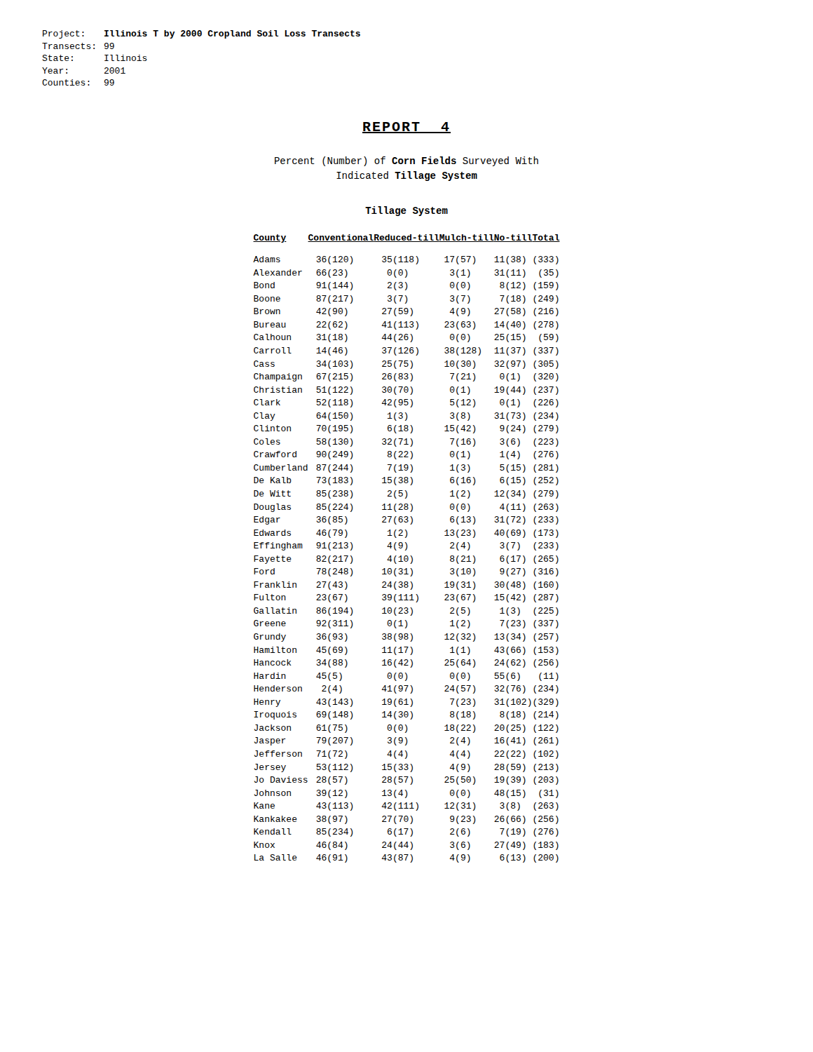| Project: | Illinois T by 2000 Cropland Soil Loss Transects |
| Transects: | 99 |
| State: | Illinois |
| Year: | 2001 |
| Counties: | 99 |
REPORT 4
Percent (Number) of Corn Fields Surveyed With
Indicated Tillage System
Tillage System
| County | Conventional | Reduced-till | Mulch-till | No-till | Total |
| --- | --- | --- | --- | --- | --- |
| Adams | 36 | (120) | 35 | (118) | 17 | (57) | 11 | (38) | (333) |
| Alexander | 66 | (23) | 0 | (0) | 3 | (1) | 31 | (11) | (35) |
| Bond | 91 | (144) | 2 | (3) | 0 | (0) | 8 | (12) | (159) |
| Boone | 87 | (217) | 3 | (7) | 3 | (7) | 7 | (18) | (249) |
| Brown | 42 | (90) | 27 | (59) | 4 | (9) | 27 | (58) | (216) |
| Bureau | 22 | (62) | 41 | (113) | 23 | (63) | 14 | (40) | (278) |
| Calhoun | 31 | (18) | 44 | (26) | 0 | (0) | 25 | (15) | (59) |
| Carroll | 14 | (46) | 37 | (126) | 38 | (128) | 11 | (37) | (337) |
| Cass | 34 | (103) | 25 | (75) | 10 | (30) | 32 | (97) | (305) |
| Champaign | 67 | (215) | 26 | (83) | 7 | (21) | 0 | (1) | (320) |
| Christian | 51 | (122) | 30 | (70) | 0 | (1) | 19 | (44) | (237) |
| Clark | 52 | (118) | 42 | (95) | 5 | (12) | 0 | (1) | (226) |
| Clay | 64 | (150) | 1 | (3) | 3 | (8) | 31 | (73) | (234) |
| Clinton | 70 | (195) | 6 | (18) | 15 | (42) | 9 | (24) | (279) |
| Coles | 58 | (130) | 32 | (71) | 7 | (16) | 3 | (6) | (223) |
| Crawford | 90 | (249) | 8 | (22) | 0 | (1) | 1 | (4) | (276) |
| Cumberland | 87 | (244) | 7 | (19) | 1 | (3) | 5 | (15) | (281) |
| De Kalb | 73 | (183) | 15 | (38) | 6 | (16) | 6 | (15) | (252) |
| De Witt | 85 | (238) | 2 | (5) | 1 | (2) | 12 | (34) | (279) |
| Douglas | 85 | (224) | 11 | (28) | 0 | (0) | 4 | (11) | (263) |
| Edgar | 36 | (85) | 27 | (63) | 6 | (13) | 31 | (72) | (233) |
| Edwards | 46 | (79) | 1 | (2) | 13 | (23) | 40 | (69) | (173) |
| Effingham | 91 | (213) | 4 | (9) | 2 | (4) | 3 | (7) | (233) |
| Fayette | 82 | (217) | 4 | (10) | 8 | (21) | 6 | (17) | (265) |
| Ford | 78 | (248) | 10 | (31) | 3 | (10) | 9 | (27) | (316) |
| Franklin | 27 | (43) | 24 | (38) | 19 | (31) | 30 | (48) | (160) |
| Fulton | 23 | (67) | 39 | (111) | 23 | (67) | 15 | (42) | (287) |
| Gallatin | 86 | (194) | 10 | (23) | 2 | (5) | 1 | (3) | (225) |
| Greene | 92 | (311) | 0 | (1) | 1 | (2) | 7 | (23) | (337) |
| Grundy | 36 | (93) | 38 | (98) | 12 | (32) | 13 | (34) | (257) |
| Hamilton | 45 | (69) | 11 | (17) | 1 | (1) | 43 | (66) | (153) |
| Hancock | 34 | (88) | 16 | (42) | 25 | (64) | 24 | (62) | (256) |
| Hardin | 45 | (5) | 0 | (0) | 0 | (0) | 55 | (6) | (11) |
| Henderson | 2 | (4) | 41 | (97) | 24 | (57) | 32 | (76) | (234) |
| Henry | 43 | (143) | 19 | (61) | 7 | (23) | 31 | (102) | (329) |
| Iroquois | 69 | (148) | 14 | (30) | 8 | (18) | 8 | (18) | (214) |
| Jackson | 61 | (75) | 0 | (0) | 18 | (22) | 20 | (25) | (122) |
| Jasper | 79 | (207) | 3 | (9) | 2 | (4) | 16 | (41) | (261) |
| Jefferson | 71 | (72) | 4 | (4) | 4 | (4) | 22 | (22) | (102) |
| Jersey | 53 | (112) | 15 | (33) | 4 | (9) | 28 | (59) | (213) |
| Jo Daviess | 28 | (57) | 28 | (57) | 25 | (50) | 19 | (39) | (203) |
| Johnson | 39 | (12) | 13 | (4) | 0 | (0) | 48 | (15) | (31) |
| Kane | 43 | (113) | 42 | (111) | 12 | (31) | 3 | (8) | (263) |
| Kankakee | 38 | (97) | 27 | (70) | 9 | (23) | 26 | (66) | (256) |
| Kendall | 85 | (234) | 6 | (17) | 2 | (6) | 7 | (19) | (276) |
| Knox | 46 | (84) | 24 | (44) | 3 | (6) | 27 | (49) | (183) |
| La Salle | 46 | (91) | 43 | (87) | 4 | (9) | 6 | (13) | (200) |